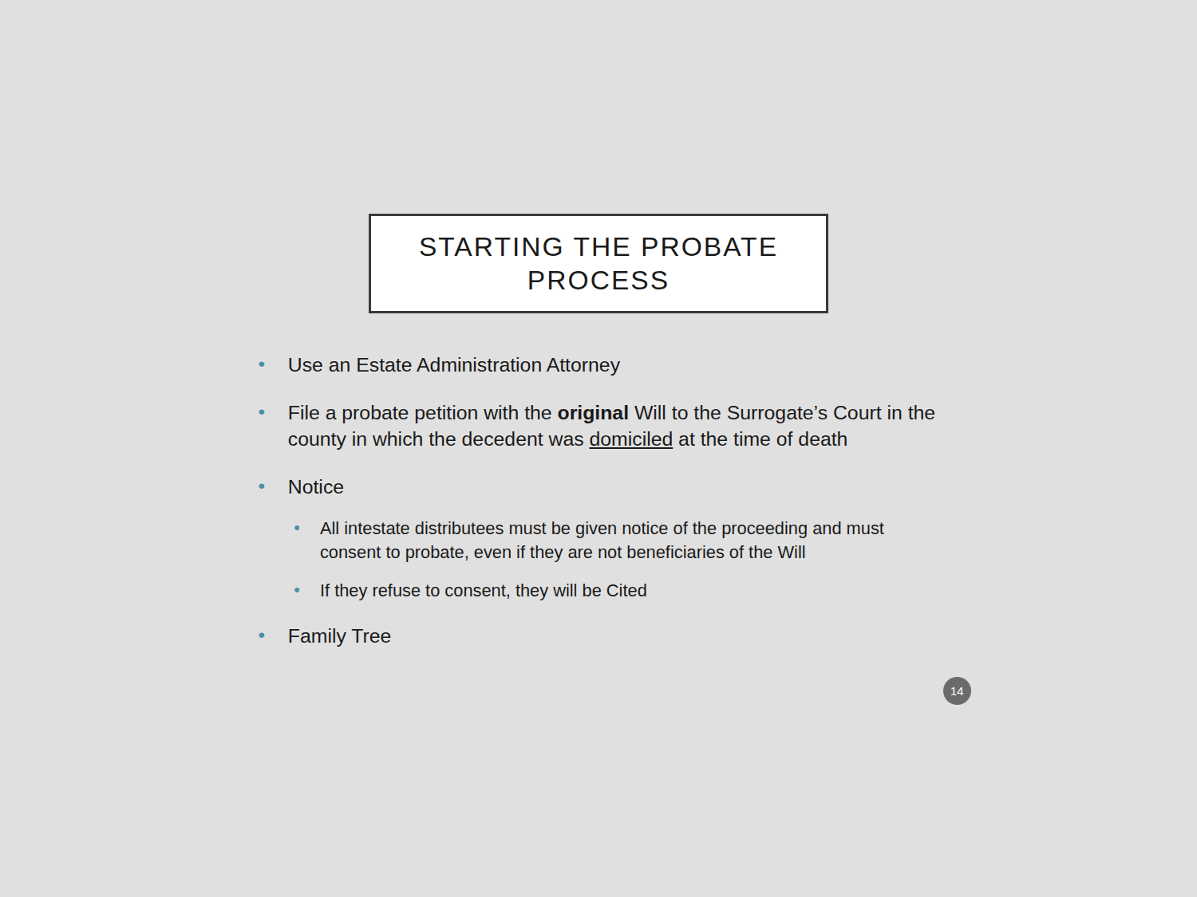STARTING THE PROBATE PROCESS
Use an Estate Administration Attorney
File a probate petition with the original Will to the Surrogate’s Court in the county in which the decedent was domiciled at the time of death
Notice
All intestate distributees must be given notice of the proceeding and must consent to probate, even if they are not beneficiaries of the Will
If they refuse to consent, they will be Cited
Family Tree
14